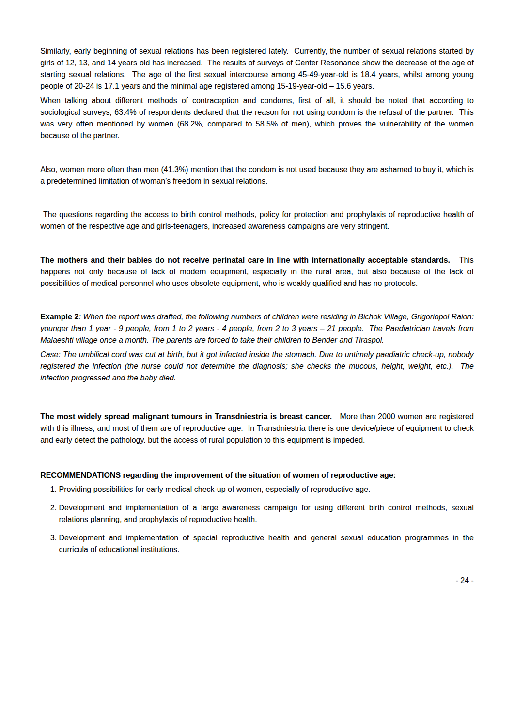Similarly, early beginning of sexual relations has been registered lately. Currently, the number of sexual relations started by girls of 12, 13, and 14 years old has increased. The results of surveys of Center Resonance show the decrease of the age of starting sexual relations. The age of the first sexual intercourse among 45-49-year-old is 18.4 years, whilst among young people of 20-24 is 17.1 years and the minimal age registered among 15-19-year-old – 15.6 years.
When talking about different methods of contraception and condoms, first of all, it should be noted that according to sociological surveys, 63.4% of respondents declared that the reason for not using condom is the refusal of the partner. This was very often mentioned by women (68.2%, compared to 58.5% of men), which proves the vulnerability of the women because of the partner.
Also, women more often than men (41.3%) mention that the condom is not used because they are ashamed to buy it, which is a predetermined limitation of woman’s freedom in sexual relations.
The questions regarding the access to birth control methods, policy for protection and prophylaxis of reproductive health of women of the respective age and girls-teenagers, increased awareness campaigns are very stringent.
The mothers and their babies do not receive perinatal care in line with internationally acceptable standards. This happens not only because of lack of modern equipment, especially in the rural area, but also because of the lack of possibilities of medical personnel who uses obsolete equipment, who is weakly qualified and has no protocols.
Example 2: When the report was drafted, the following numbers of children were residing in Bichok Village, Grigoriopol Raion: younger than 1 year - 9 people, from 1 to 2 years - 4 people, from 2 to 3 years – 21 people. The Paediatrician travels from Malaeshti village once a month. The parents are forced to take their children to Bender and Tiraspol.
Case: The umbilical cord was cut at birth, but it got infected inside the stomach. Due to untimely paediatric check-up, nobody registered the infection (the nurse could not determine the diagnosis; she checks the mucous, height, weight, etc.). The infection progressed and the baby died.
The most widely spread malignant tumours in Transdniestria is breast cancer. More than 2000 women are registered with this illness, and most of them are of reproductive age. In Transdniestria there is one device/piece of equipment to check and early detect the pathology, but the access of rural population to this equipment is impeded.
RECOMMENDATIONS regarding the improvement of the situation of women of reproductive age:
Providing possibilities for early medical check-up of women, especially of reproductive age.
Development and implementation of a large awareness campaign for using different birth control methods, sexual relations planning, and prophylaxis of reproductive health.
Development and implementation of special reproductive health and general sexual education programmes in the curricula of educational institutions.
- 24 -